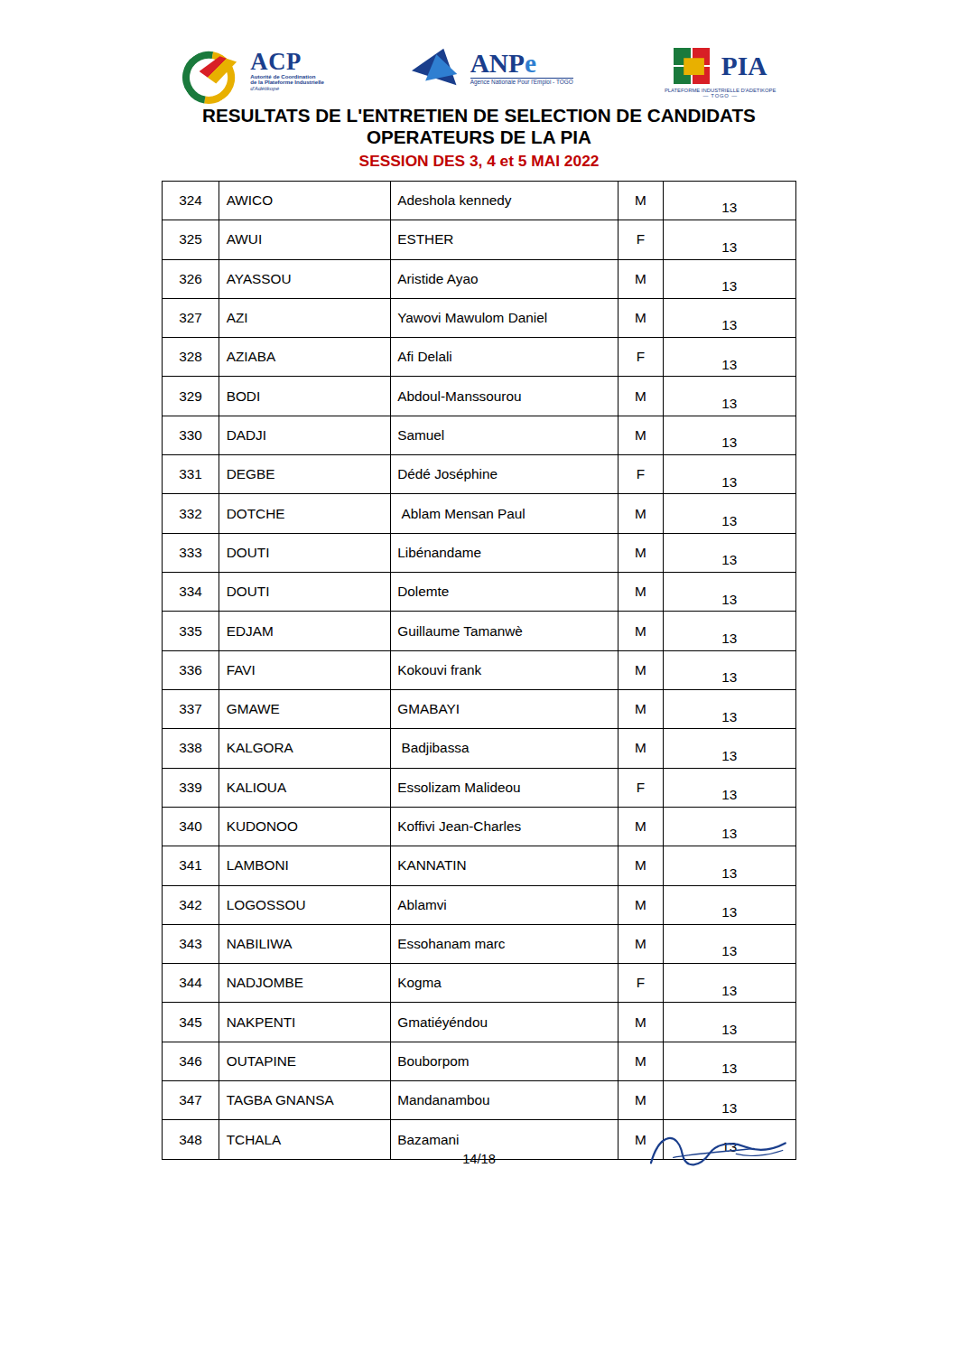ACP
Autorité de Coordination
de la Plateforme Industrielle
d'Adétikopé
ANPe
Agence Nationale Pour l'Emploi - TOGO
PIA
PLATEFORME INDUSTRIELLE D'ADETIKOPE
— TOGO —
RESULTATS DE L'ENTRETIEN DE SELECTION DE CANDIDATS
OPERATEURS DE LA PIA
SESSION DES 3, 4 et 5 MAI 2022
| 324 | AWICO | Adeshola kennedy | M | 13 |
| 325 | AWUI | ESTHER | F | 13 |
| 326 | AYASSOU | Aristide Ayao | M | 13 |
| 327 | AZI | Yawovi Mawulom Daniel | M | 13 |
| 328 | AZIABA | Afi Delali | F | 13 |
| 329 | BODI | Abdoul-Manssourou | M | 13 |
| 330 | DADJI | Samuel | M | 13 |
| 331 | DEGBE | Dédé Joséphine | F | 13 |
| 332 | DOTCHE | Ablam Mensan Paul | M | 13 |
| 333 | DOUTI | Libénandame | M | 13 |
| 334 | DOUTI | Dolemte | M | 13 |
| 335 | EDJAM | Guillaume Tamanwè | M | 13 |
| 336 | FAVI | Kokouvi frank | M | 13 |
| 337 | GMAWE | GMABAYI | M | 13 |
| 338 | KALGORA | Badjibassa | M | 13 |
| 339 | KALIOUA | Essolizam Malideou | F | 13 |
| 340 | KUDONOO | Koffivi Jean-Charles | M | 13 |
| 341 | LAMBONI | KANNATIN | M | 13 |
| 342 | LOGOSSOU | Ablamvi | M | 13 |
| 343 | NABILIWA | Essohanam marc | M | 13 |
| 344 | NADJOMBE | Kogma | F | 13 |
| 345 | NAKPENTI | Gmatiéyéndou | M | 13 |
| 346 | OUTAPINE | Bouborpom | M | 13 |
| 347 | TAGBA GNANSA | Mandanambou | M | 13 |
| 348 | TCHALA | Bazamani | M | 13 |
14/18